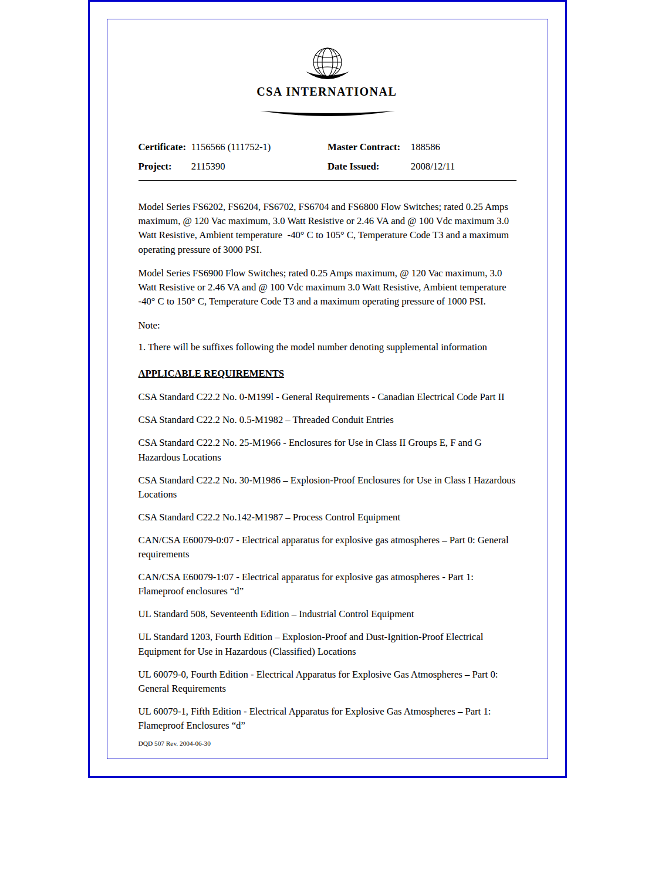CSA INTERNATIONAL
| Certificate: | 1156566 (111752-1) | Master Contract: | 188586 |
| Project: | 2115390 | Date Issued: | 2008/12/11 |
Model Series FS6202, FS6204, FS6702, FS6704 and FS6800 Flow Switches; rated 0.25 Amps maximum, @ 120 Vac maximum, 3.0 Watt Resistive or 2.46 VA and @ 100 Vdc maximum 3.0 Watt Resistive, Ambient temperature -40° C to 105° C, Temperature Code T3 and a maximum operating pressure of 3000 PSI.
Model Series FS6900 Flow Switches; rated 0.25 Amps maximum, @ 120 Vac maximum, 3.0 Watt Resistive or 2.46 VA and @ 100 Vdc maximum 3.0 Watt Resistive, Ambient temperature -40° C to 150° C, Temperature Code T3 and a maximum operating pressure of 1000 PSI.
Note:
1. There will be suffixes following the model number denoting supplemental information
APPLICABLE REQUIREMENTS
CSA Standard C22.2 No. 0-M199l - General Requirements - Canadian Electrical Code Part II
CSA Standard C22.2 No. 0.5-M1982 – Threaded Conduit Entries
CSA Standard C22.2 No. 25-M1966 - Enclosures for Use in Class II Groups E, F and G Hazardous Locations
CSA Standard C22.2 No. 30-M1986 – Explosion-Proof Enclosures for Use in Class I Hazardous Locations
CSA Standard C22.2 No.142-M1987 – Process Control Equipment
CAN/CSA E60079-0:07 - Electrical apparatus for explosive gas atmospheres – Part 0: General requirements
CAN/CSA E60079-1:07 - Electrical apparatus for explosive gas atmospheres - Part 1: Flameproof enclosures “d”
UL Standard 508, Seventeenth Edition – Industrial Control Equipment
UL Standard 1203, Fourth Edition – Explosion-Proof and Dust-Ignition-Proof Electrical Equipment for Use in Hazardous (Classified) Locations
UL 60079-0, Fourth Edition - Electrical Apparatus for Explosive Gas Atmospheres – Part 0: General Requirements
UL 60079-1, Fifth Edition - Electrical Apparatus for Explosive Gas Atmospheres – Part 1: Flameproof Enclosures “d”
DQD 507 Rev. 2004-06-30